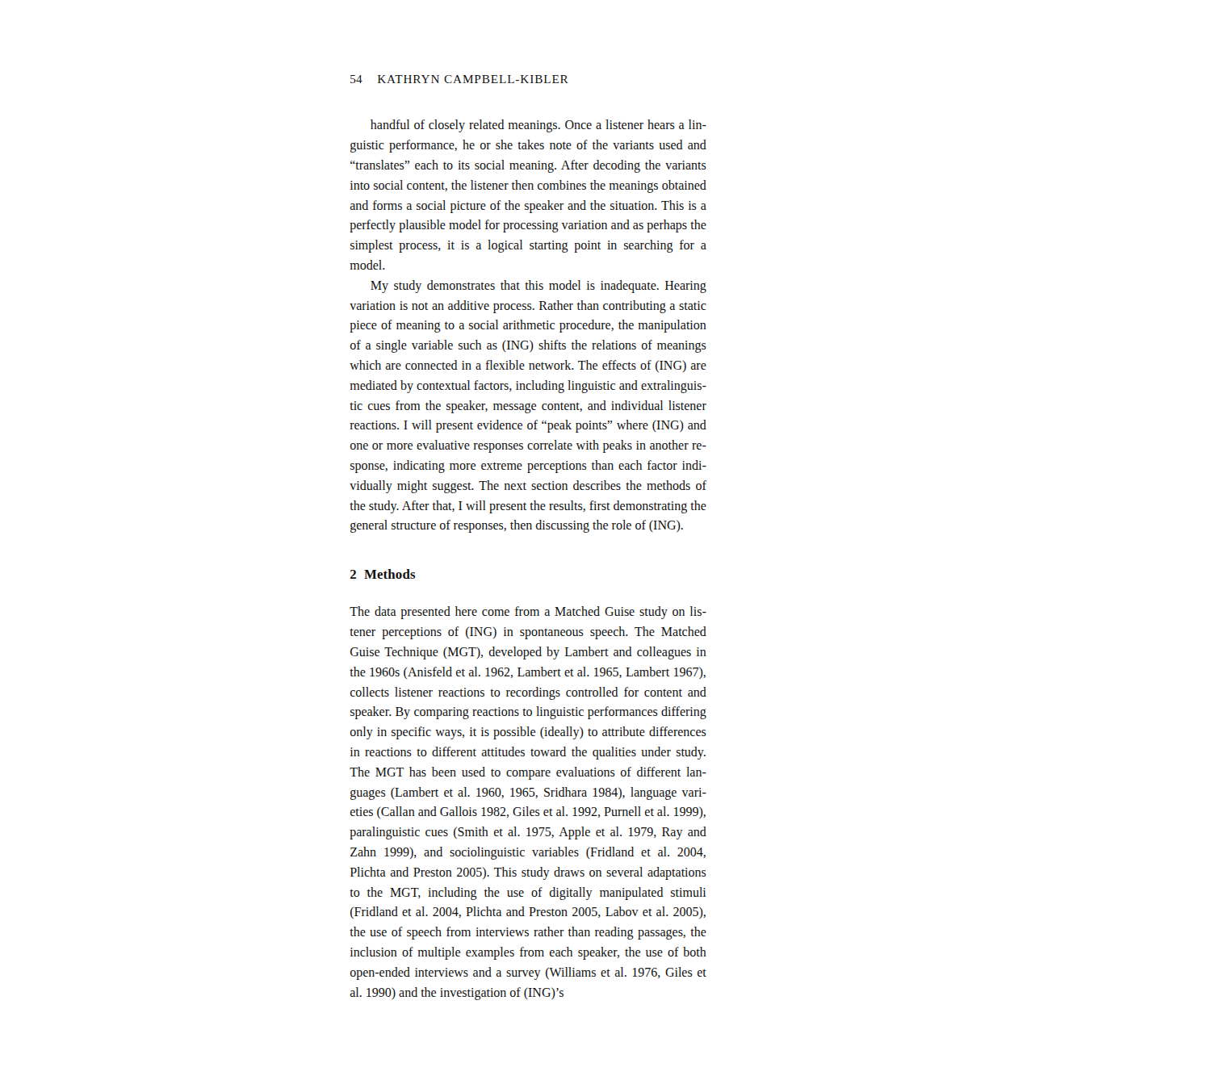54 Kathryn Campbell-Kibler
handful of closely related meanings. Once a listener hears a linguistic performance, he or she takes note of the variants used and “translates” each to its social meaning. After decoding the variants into social content, the listener then combines the meanings obtained and forms a social picture of the speaker and the situation. This is a perfectly plausible model for processing variation and as perhaps the simplest process, it is a logical starting point in searching for a model.
My study demonstrates that this model is inadequate. Hearing variation is not an additive process. Rather than contributing a static piece of meaning to a social arithmetic procedure, the manipulation of a single variable such as (ING) shifts the relations of meanings which are connected in a flexible network. The effects of (ING) are mediated by contextual factors, including linguistic and extralinguistic cues from the speaker, message content, and individual listener reactions. I will present evidence of “peak points” where (ING) and one or more evaluative responses correlate with peaks in another response, indicating more extreme perceptions than each factor individually might suggest. The next section describes the methods of the study. After that, I will present the results, first demonstrating the general structure of responses, then discussing the role of (ING).
2 Methods
The data presented here come from a Matched Guise study on listener perceptions of (ING) in spontaneous speech. The Matched Guise Technique (MGT), developed by Lambert and colleagues in the 1960s (Anisfeld et al. 1962, Lambert et al. 1965, Lambert 1967), collects listener reactions to recordings controlled for content and speaker. By comparing reactions to linguistic performances differing only in specific ways, it is possible (ideally) to attribute differences in reactions to different attitudes toward the qualities under study. The MGT has been used to compare evaluations of different languages (Lambert et al. 1960, 1965, Sridhara 1984), language varieties (Callan and Gallois 1982, Giles et al. 1992, Purnell et al. 1999), paralinguistic cues (Smith et al. 1975, Apple et al. 1979, Ray and Zahn 1999), and sociolinguistic variables (Fridland et al. 2004, Plichta and Preston 2005). This study draws on several adaptations to the MGT, including the use of digitally manipulated stimuli (Fridland et al. 2004, Plichta and Preston 2005, Labov et al. 2005), the use of speech from interviews rather than reading passages, the inclusion of multiple examples from each speaker, the use of both open-ended interviews and a survey (Williams et al. 1976, Giles et al. 1990) and the investigation of (ING)’s